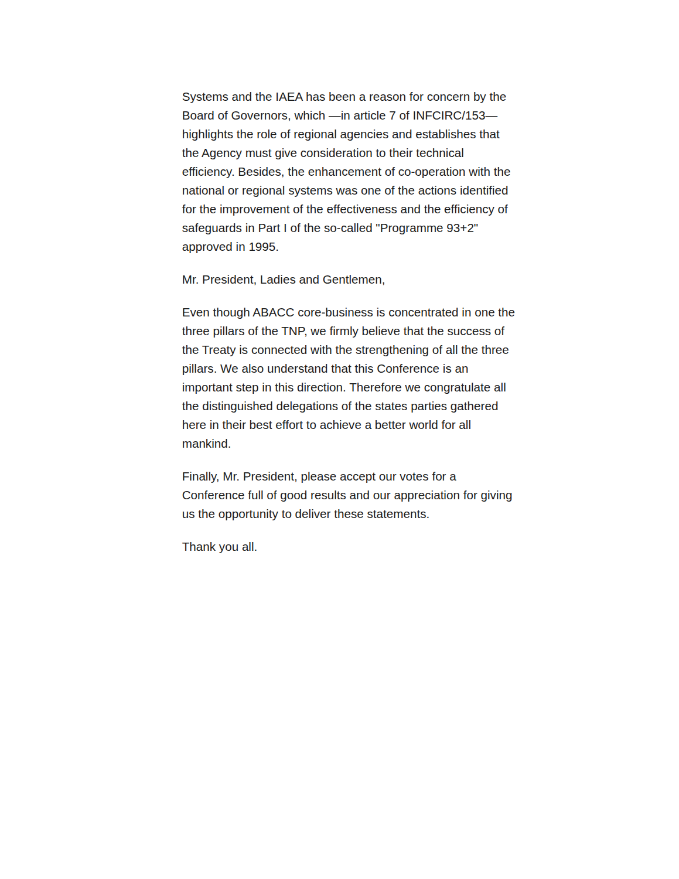Systems and the IAEA has been a reason for concern by the Board of Governors, which —in article 7 of INFCIRC/153— highlights the role of regional agencies and establishes that the Agency must give consideration to their technical efficiency. Besides, the enhancement of co-operation with the national or regional systems was one of the actions identified for the improvement of the effectiveness and the efficiency of safeguards in Part I of the so-called "Programme 93+2" approved in 1995.
Mr. President, Ladies and Gentlemen,
Even though ABACC core-business is concentrated in one the three pillars of the TNP, we firmly believe that the success of the Treaty is connected with the strengthening of all the three pillars. We also understand that this Conference is an important step in this direction. Therefore we congratulate all the distinguished delegations of the states parties gathered here in their best effort to achieve a better world for all mankind.
Finally, Mr. President, please accept our votes for a Conference full of good results and our appreciation for giving us the opportunity to deliver these statements.
Thank you all.